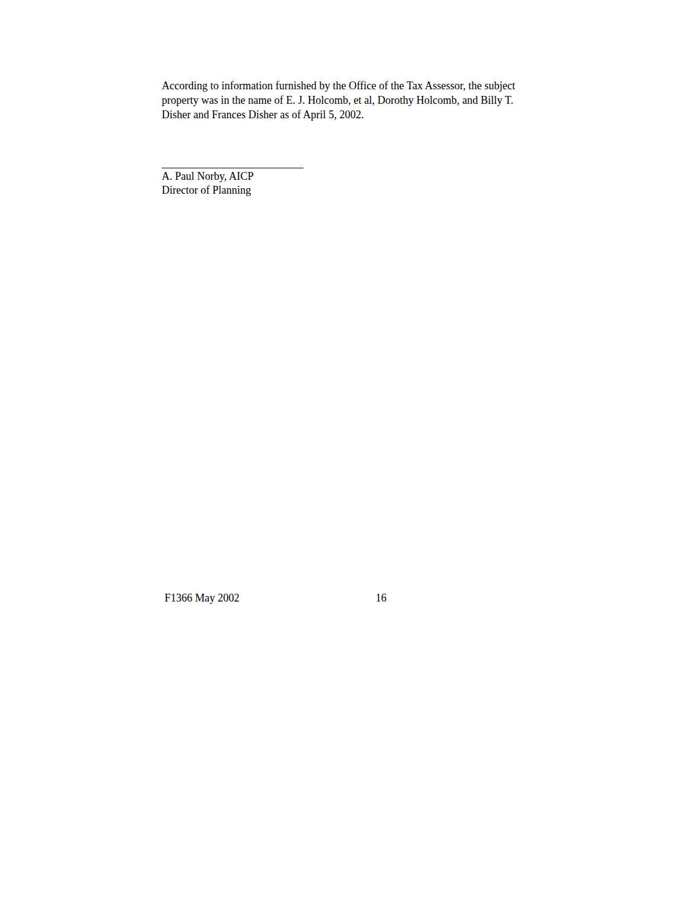According to information furnished by the Office of the Tax Assessor, the subject property was in the name of E. J. Holcomb, et al, Dorothy Holcomb, and Billy T. Disher and Frances Disher as of April 5, 2002.
A. Paul Norby, AICP
Director of Planning
F1366 May 2002 16